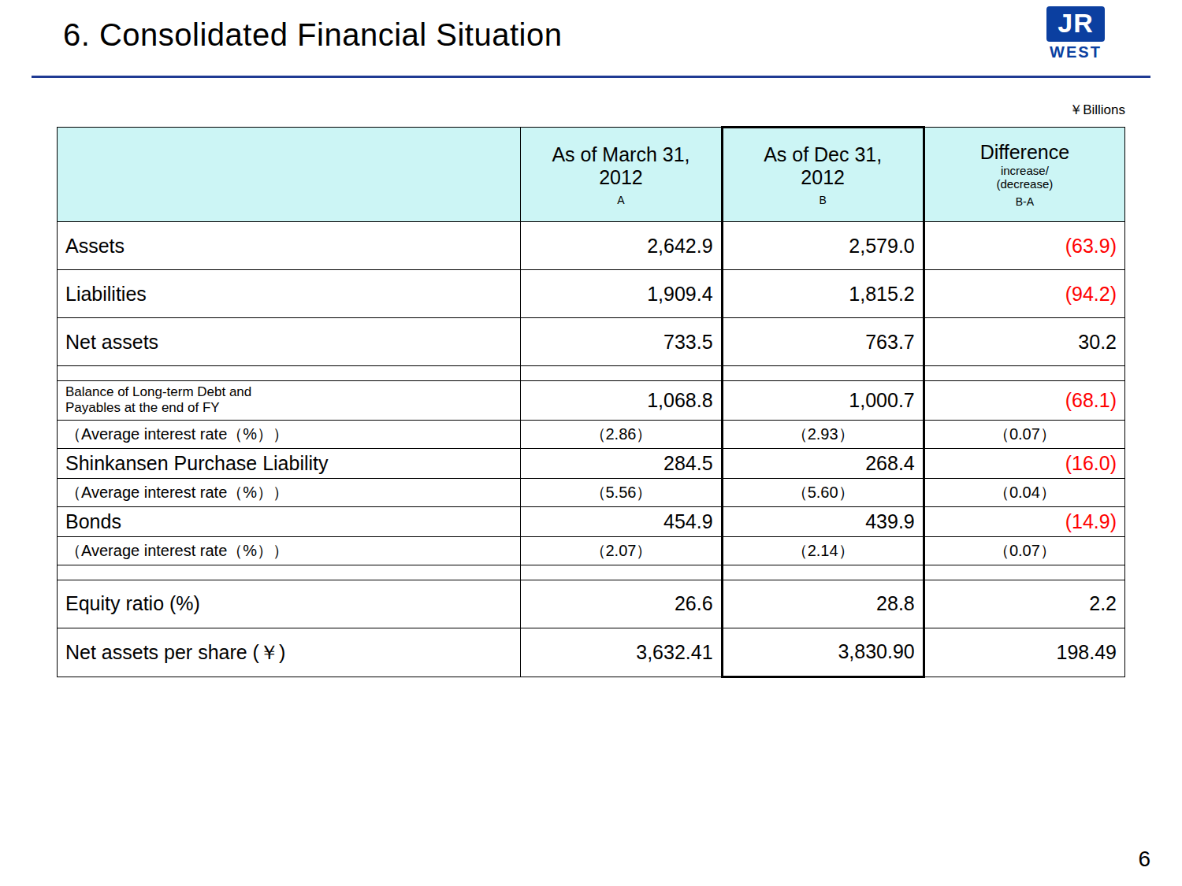6. Consolidated Financial Situation
JR WEST
￥Billions
| | As of March 31, 2012 A | As of Dec 31, 2012 B | Difference increase/ (decrease) B-A |
| --- | --- | --- | --- |
| Assets | 2,642.9 | 2,579.0 | (63.9) |
| Liabilities | 1,909.4 | 1,815.2 | (94.2) |
| Net assets | 733.5 | 763.7 | 30.2 |
| Balance of Long-term Debt and Payables at the end of FY | 1,068.8 | 1,000.7 | (68.1) |
| （Average interest rate（%）） | （2.86） | （2.93） | （0.07） |
| Shinkansen Purchase Liability | 284.5 | 268.4 | (16.0) |
| （Average interest rate（%）） | （5.56） | （5.60） | （0.04） |
| Bonds | 454.9 | 439.9 | (14.9) |
| （Average interest rate（%）） | （2.07） | （2.14） | （0.07） |
| Equity ratio (%) | 26.6 | 28.8 | 2.2 |
| Net assets per share (￥) | 3,632.41 | 3,830.90 | 198.49 |
6